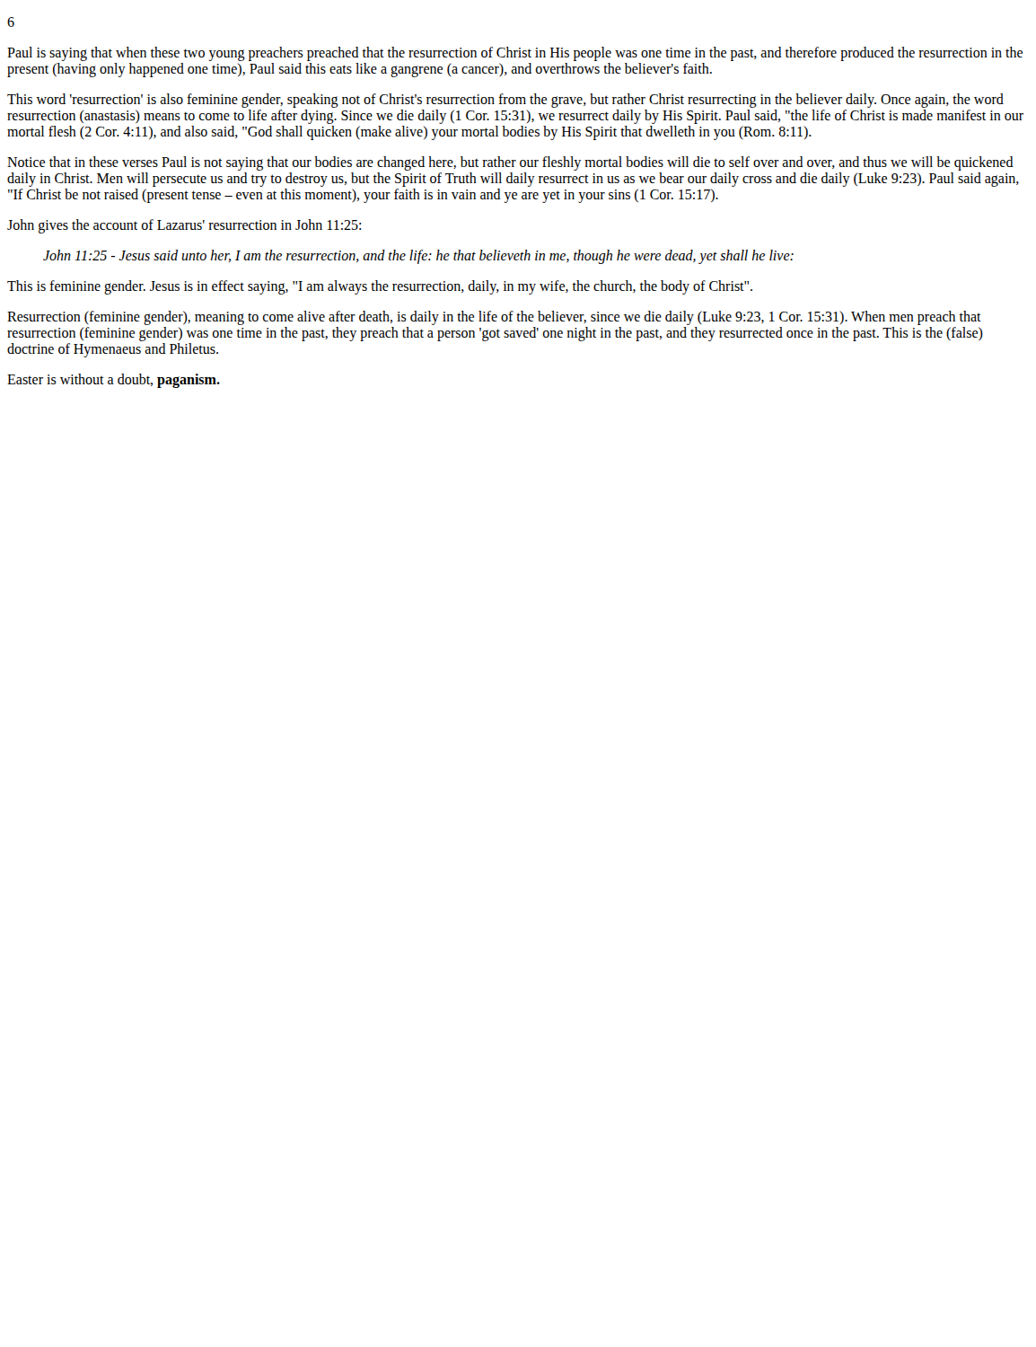6
Paul is saying that when these two young preachers preached that the resurrection of Christ in His people was one time in the past, and therefore produced the resurrection in the present (having only happened one time), Paul said this eats like a gangrene (a cancer), and overthrows the believer's faith.
This word 'resurrection' is also feminine gender, speaking not of Christ's resurrection from the grave, but rather Christ resurrecting in the believer daily. Once again, the word resurrection (anastasis) means to come to life after dying. Since we die daily (1 Cor. 15:31), we resurrect daily by His Spirit. Paul said, "the life of Christ is made manifest in our mortal flesh (2 Cor. 4:11), and also said, "God shall quicken (make alive) your mortal bodies by His Spirit that dwelleth in you (Rom. 8:11).
Notice that in these verses Paul is not saying that our bodies are changed here, but rather our fleshly mortal bodies will die to self over and over, and thus we will be quickened daily in Christ. Men will persecute us and try to destroy us, but the Spirit of Truth will daily resurrect in us as we bear our daily cross and die daily (Luke 9:23). Paul said again, "If Christ be not raised (present tense – even at this moment), your faith is in vain and ye are yet in your sins (1 Cor. 15:17).
John gives the account of Lazarus' resurrection in John 11:25:
John 11:25 - Jesus said unto her, I am the resurrection, and the life: he that believeth in me, though he were dead, yet shall he live:
This is feminine gender. Jesus is in effect saying, "I am always the resurrection, daily, in my wife, the church, the body of Christ".
Resurrection (feminine gender), meaning to come alive after death, is daily in the life of the believer, since we die daily (Luke 9:23, 1 Cor. 15:31). When men preach that resurrection (feminine gender) was one time in the past, they preach that a person 'got saved' one night in the past, and they resurrected once in the past. This is the (false) doctrine of Hymenaeus and Philetus.
Easter is without a doubt, paganism.